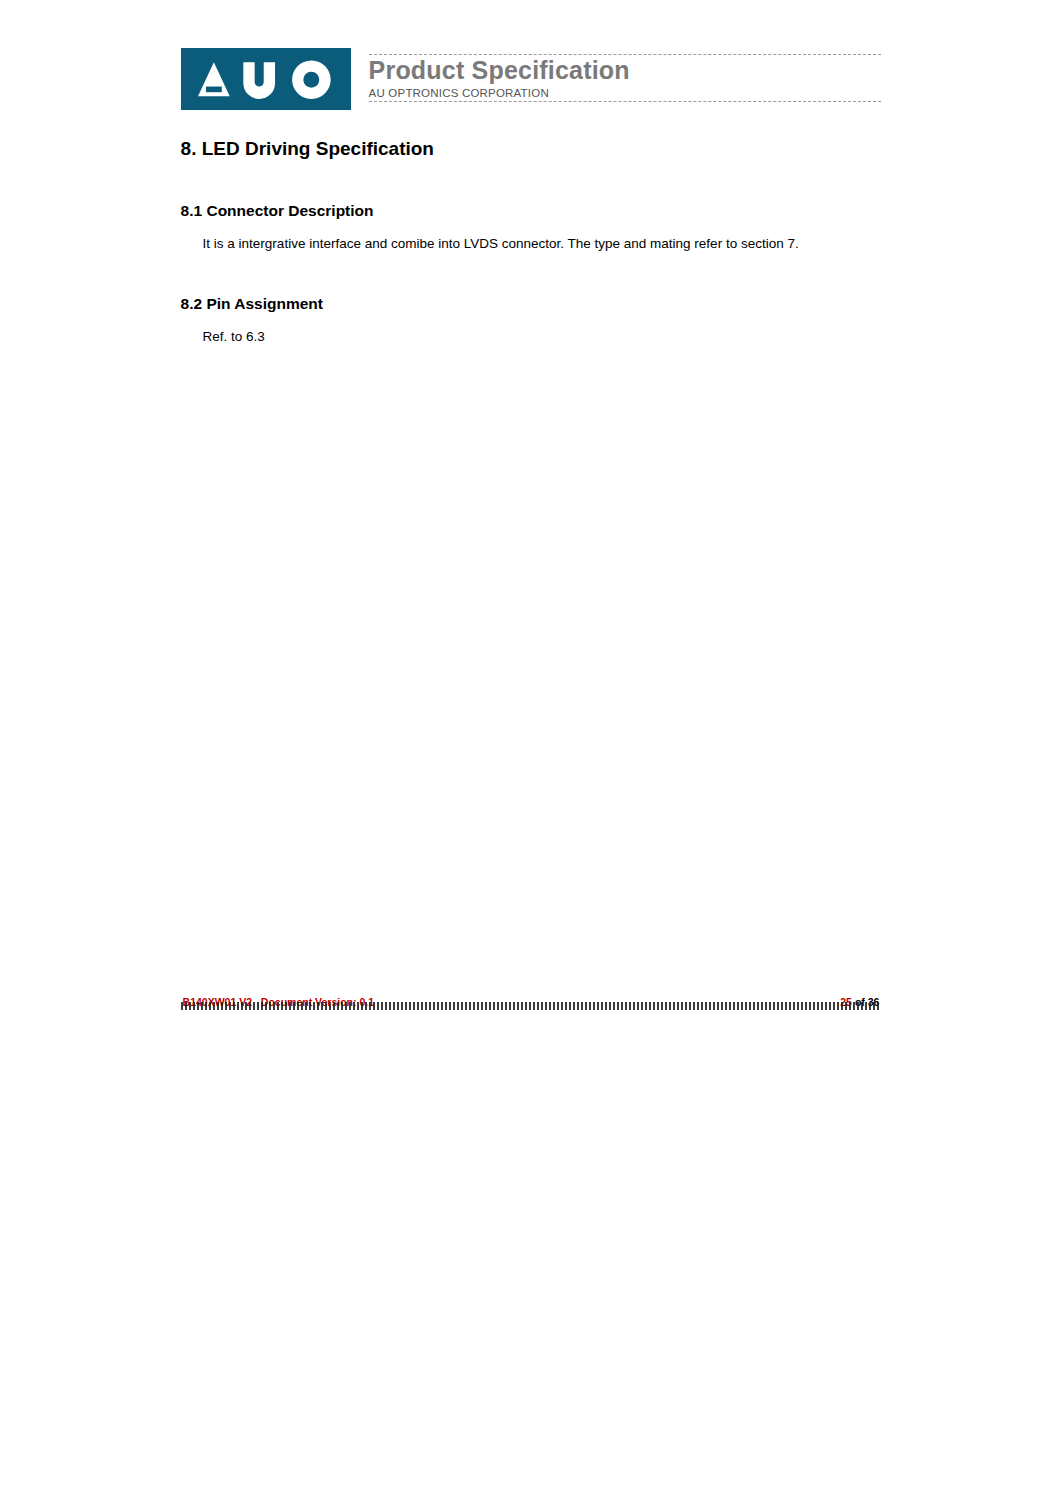Product Specification
AU OPTRONICS CORPORATION
8. LED Driving Specification
8.1 Connector Description
It is a intergrative interface and comibe into LVDS connector. The type and mating refer to section 7.
8.2 Pin Assignment
Ref. to 6.3
B140XW01 V2 Document Version: 0.1 25 of 36